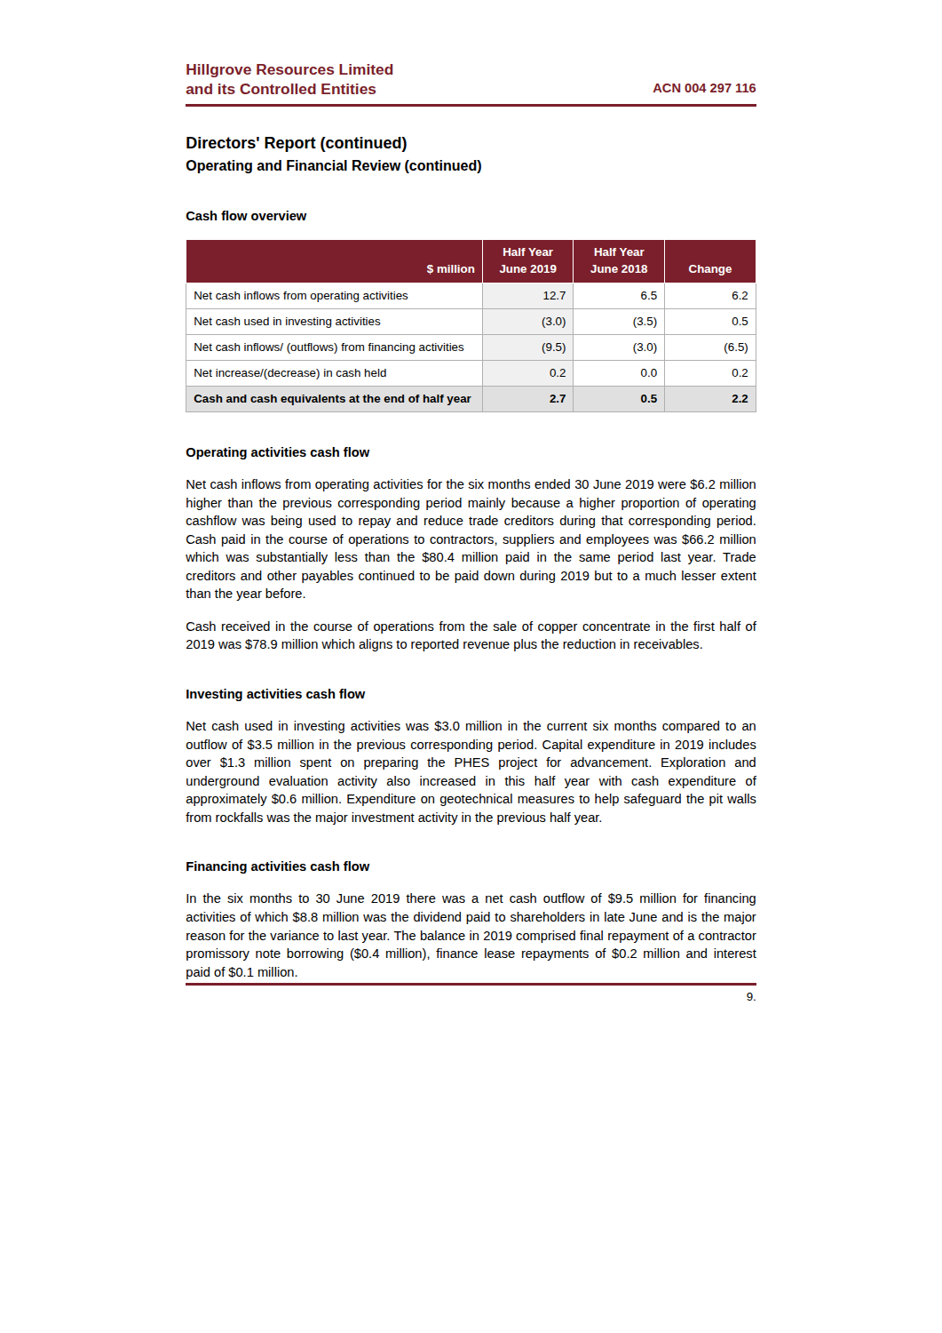Hillgrove Resources Limited
and its Controlled Entities
ACN 004 297 116
Directors' Report (continued)
Operating and Financial Review (continued)
Cash flow overview
| $ million | Half Year June 2019 | Half Year June 2018 | Change |
| --- | --- | --- | --- |
| Net cash inflows from operating activities | 12.7 | 6.5 | 6.2 |
| Net cash used in investing activities | (3.0) | (3.5) | 0.5 |
| Net cash inflows/ (outflows) from financing activities | (9.5) | (3.0) | (6.5) |
| Net increase/(decrease) in cash held | 0.2 | 0.0 | 0.2 |
| Cash and cash equivalents at the end of half year | 2.7 | 0.5 | 2.2 |
Operating activities cash flow
Net cash inflows from operating activities for the six months ended 30 June 2019 were $6.2 million higher than the previous corresponding period mainly because a higher proportion of operating cashflow was being used to repay and reduce trade creditors during that corresponding period. Cash paid in the course of operations to contractors, suppliers and employees was $66.2 million which was substantially less than the $80.4 million paid in the same period last year. Trade creditors and other payables continued to be paid down during 2019 but to a much lesser extent than the year before.
Cash received in the course of operations from the sale of copper concentrate in the first half of 2019 was $78.9 million which aligns to reported revenue plus the reduction in receivables.
Investing activities cash flow
Net cash used in investing activities was $3.0 million in the current six months compared to an outflow of $3.5 million in the previous corresponding period. Capital expenditure in 2019 includes over $1.3 million spent on preparing the PHES project for advancement. Exploration and underground evaluation activity also increased in this half year with cash expenditure of approximately $0.6 million. Expenditure on geotechnical measures to help safeguard the pit walls from rockfalls was the major investment activity in the previous half year.
Financing activities cash flow
In the six months to 30 June 2019 there was a net cash outflow of $9.5 million for financing activities of which $8.8 million was the dividend paid to shareholders in late June and is the major reason for the variance to last year. The balance in 2019 comprised final repayment of a contractor promissory note borrowing ($0.4 million), finance lease repayments of $0.2 million and interest paid of $0.1 million.
9.